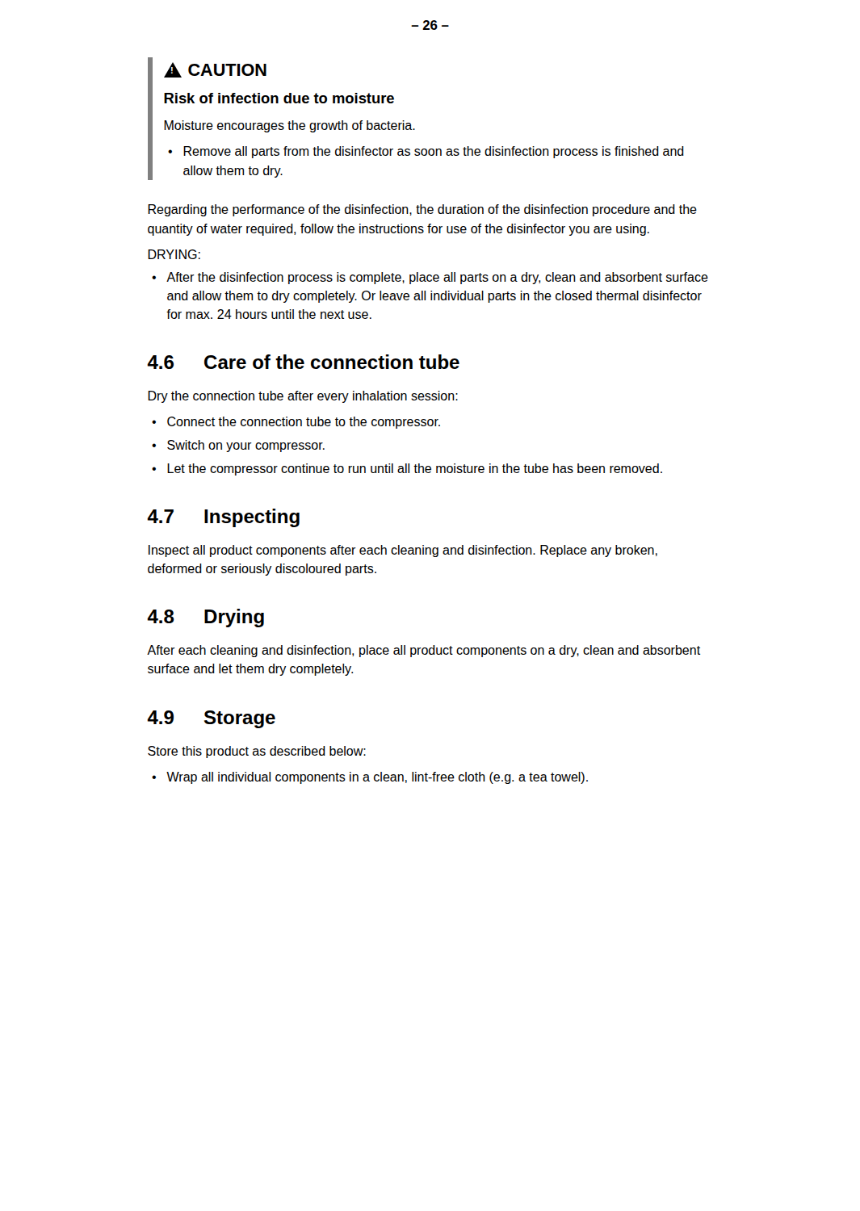– 26 –
CAUTION
Risk of infection due to moisture
Moisture encourages the growth of bacteria.
Remove all parts from the disinfector as soon as the disinfection process is finished and allow them to dry.
Regarding the performance of the disinfection, the duration of the disinfection procedure and the quantity of water required, follow the instructions for use of the disinfector you are using.
DRYING:
After the disinfection process is complete, place all parts on a dry, clean and absorbent surface and allow them to dry completely. Or leave all individual parts in the closed thermal disinfector for max. 24 hours until the next use.
4.6 Care of the connection tube
Dry the connection tube after every inhalation session:
Connect the connection tube to the compressor.
Switch on your compressor.
Let the compressor continue to run until all the moisture in the tube has been removed.
4.7 Inspecting
Inspect all product components after each cleaning and disinfection. Replace any broken, deformed or seriously discoloured parts.
4.8 Drying
After each cleaning and disinfection, place all product components on a dry, clean and absorbent surface and let them dry completely.
4.9 Storage
Store this product as described below:
Wrap all individual components in a clean, lint-free cloth (e.g. a tea towel).